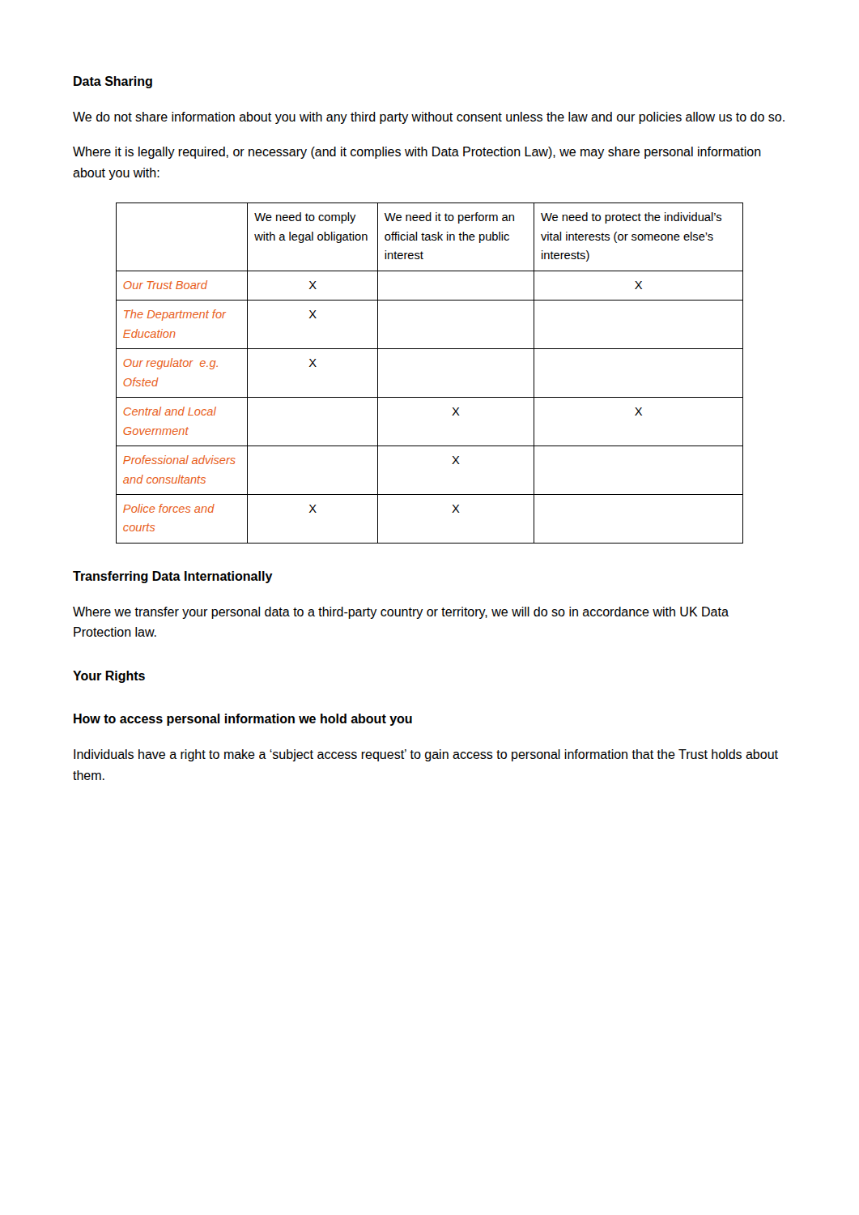Data Sharing
We do not share information about you with any third party without consent unless the law and our policies allow us to do so.
Where it is legally required, or necessary (and it complies with Data Protection Law), we may share personal information about you with:
| | We need to comply with a legal obligation | We need it to perform an official task in the public interest | We need to protect the individual’s vital interests (or someone else’s interests) |
| --- | --- | --- | --- |
| Our Trust Board | X | | X |
| The Department for Education | X | | |
| Our regulator e.g. Ofsted | X | | |
| Central and Local Government | | X | X |
| Professional advisers and consultants | | X | |
| Police forces and courts | X | X | |
Transferring Data Internationally
Where we transfer your personal data to a third-party country or territory, we will do so in accordance with UK Data Protection law.
Your Rights
How to access personal information we hold about you
Individuals have a right to make a ‘subject access request’ to gain access to personal information that the Trust holds about them.